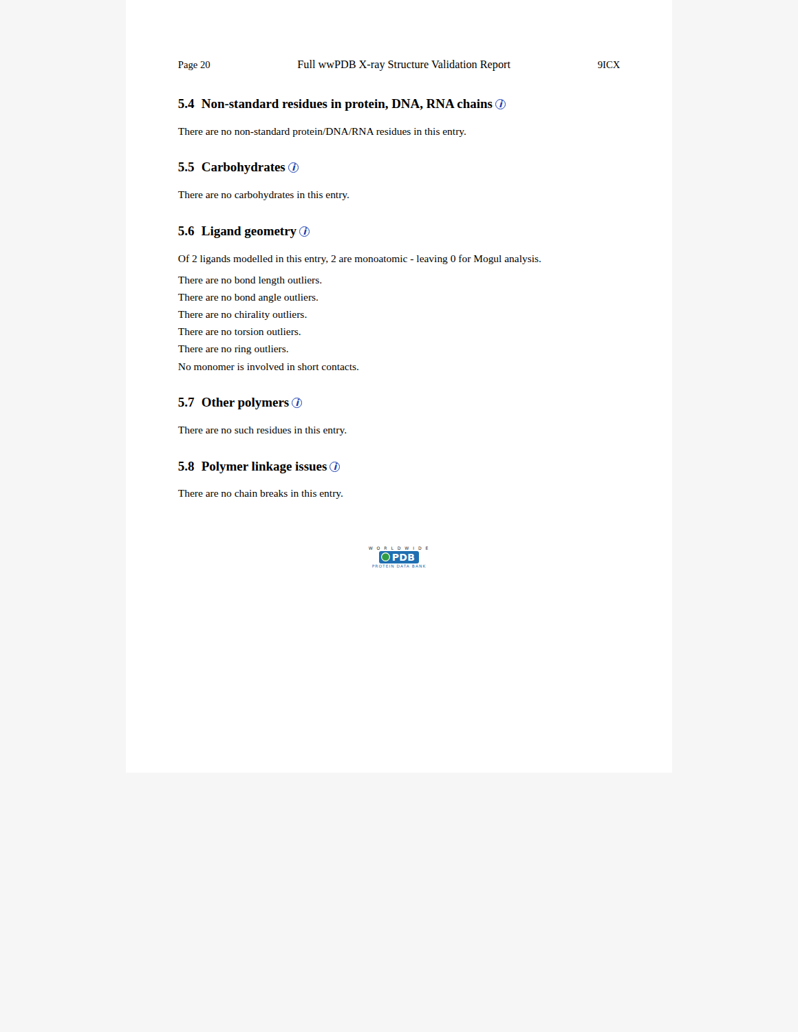Page 20
Full wwPDB X-ray Structure Validation Report
9ICX
5.4 Non-standard residues in protein, DNA, RNA chainsi
There are no non-standard protein/DNA/RNA residues in this entry.
5.5 Carbohydratesi
There are no carbohydrates in this entry.
5.6 Ligand geometryi
Of 2 ligands modelled in this entry, 2 are monoatomic - leaving 0 for Mogul analysis.
There are no bond length outliers.
There are no bond angle outliers.
There are no chirality outliers.
There are no torsion outliers.
There are no ring outliers.
No monomer is involved in short contacts.
5.7 Other polymersi
There are no such residues in this entry.
5.8 Polymer linkage issuesi
There are no chain breaks in this entry.
W O R L D W I D E
PDB
PROTEIN DATA BANK